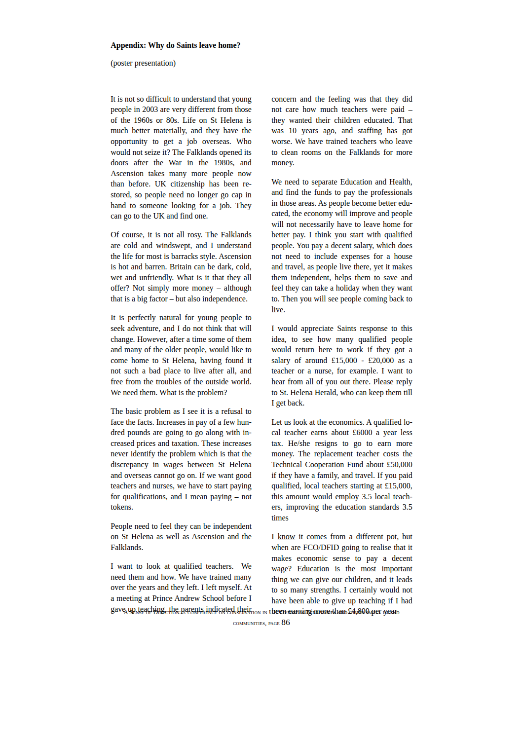Appendix: Why do Saints leave home?
(poster presentation)
It is not so difficult to understand that young people in 2003 are very different from those of the 1960s or 80s. Life on St Helena is much better materially, and they have the opportunity to get a job overseas. Who would not seize it? The Falklands opened its doors after the War in the 1980s, and Ascension takes many more people now than before. UK citizenship has been restored, so people need no longer go cap in hand to someone looking for a job. They can go to the UK and find one.
Of course, it is not all rosy. The Falklands are cold and windswept, and I understand the life for most is barracks style. Ascension is hot and barren. Britain can be dark, cold, wet and unfriendly. What is it that they all offer? Not simply more money – although that is a big factor – but also independence.
It is perfectly natural for young people to seek adventure, and I do not think that will change. However, after a time some of them and many of the older people, would like to come home to St Helena, having found it not such a bad place to live after all, and free from the troubles of the outside world. We need them. What is the problem?
The basic problem as I see it is a refusal to face the facts. Increases in pay of a few hundred pounds are going to go along with increased prices and taxation. These increases never identify the problem which is that the discrepancy in wages between St Helena and overseas cannot go on. If we want good teachers and nurses, we have to start paying for qualifications, and I mean paying – not tokens.
People need to feel they can be independent on St Helena as well as Ascension and the Falklands.
I want to look at qualified teachers. We need them and how. We have trained many over the years and they left. I left myself. At a meeting at Prince Andrew School before I gave up teaching, the parents indicated their concern and the feeling was that they did not care how much teachers were paid – they wanted their children educated. That was 10 years ago, and staffing has got worse. We have trained teachers who leave to clean rooms on the Falklands for more money.
We need to separate Education and Health, and find the funds to pay the professionals in those areas. As people become better educated, the economy will improve and people will not necessarily have to leave home for better pay. I think you start with qualified people. You pay a decent salary, which does not need to include expenses for a house and travel, as people live there, yet it makes them independent, helps them to save and feel they can take a holiday when they want to. Then you will see people coming back to live.
I would appreciate Saints response to this idea, to see how many qualified people would return here to work if they got a salary of around £15,000 - £20,000 as a teacher or a nurse, for example. I want to hear from all of you out there. Please reply to St. Helena Herald, who can keep them till I get back.
Let us look at the economics. A qualified local teacher earns about £6000 a year less tax. He/she resigns to go to earn more money. The replacement teacher costs the Technical Cooperation Fund about £50,000 if they have a family, and travel. If you paid qualified, local teachers starting at £15,000, this amount would employ 3.5 local teachers, improving the education standards 3.5 times
I know it comes from a different pot, but when are FCO/DFID going to realise that it makes economic sense to pay a decent wage? Education is the most important thing we can give our children, and it leads to so many strengths. I certainly would not have been able to give up teaching if I had been earning more than £4,800 per year
A Sense of Direction: a conference on conservation in UK Overseas Territories and other small island communities, page 86